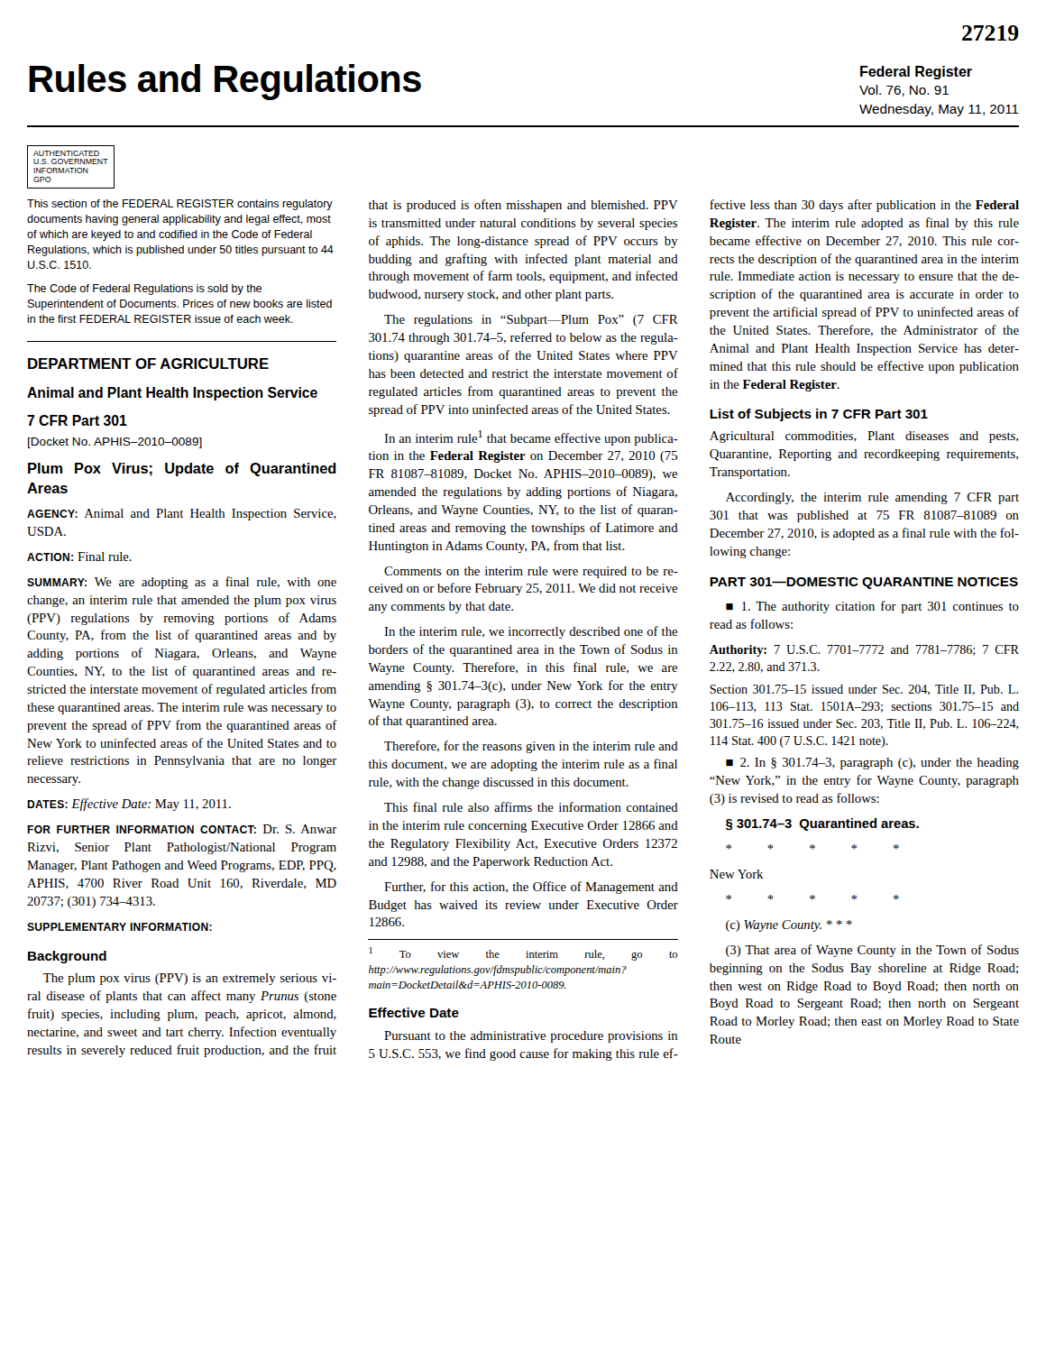27219
Rules and Regulations
Federal Register
Vol. 76, No. 91
Wednesday, May 11, 2011
AUTHENTICATED
U.S. GOVERNMENT
INFORMATION
GPO
This section of the FEDERAL REGISTER contains regulatory documents having general applicability and legal effect, most of which are keyed to and codified in the Code of Federal Regulations, which is published under 50 titles pursuant to 44 U.S.C. 1510.
The Code of Federal Regulations is sold by the Superintendent of Documents. Prices of new books are listed in the first FEDERAL REGISTER issue of each week.
DEPARTMENT OF AGRICULTURE
Animal and Plant Health Inspection Service
7 CFR Part 301
[Docket No. APHIS–2010–0089]
Plum Pox Virus; Update of Quarantined Areas
AGENCY: Animal and Plant Health Inspection Service, USDA.
ACTION: Final rule.
SUMMARY: We are adopting as a final rule, with one change, an interim rule that amended the plum pox virus (PPV) regulations by removing portions of Adams County, PA, from the list of quarantined areas and by adding portions of Niagara, Orleans, and Wayne Counties, NY, to the list of quarantined areas and restricted the interstate movement of regulated articles from these quarantined areas. The interim rule was necessary to prevent the spread of PPV from the quarantined areas of New York to uninfected areas of the United States and to relieve restrictions in Pennsylvania that are no longer necessary.
DATES: Effective Date: May 11, 2011.
FOR FURTHER INFORMATION CONTACT: Dr. S. Anwar Rizvi, Senior Plant Pathologist/National Program Manager, Plant Pathogen and Weed Programs, EDP, PPQ, APHIS, 4700 River Road Unit 160, Riverdale, MD 20737; (301) 734–4313.
SUPPLEMENTARY INFORMATION:
Background
The plum pox virus (PPV) is an extremely serious viral disease of plants that can affect many Prunus (stone fruit) species, including plum, peach, apricot, almond, nectarine, and sweet and tart cherry. Infection eventually results in severely reduced fruit production, and the fruit that is produced is often misshapen and blemished. PPV is transmitted under natural conditions by several species of aphids. The long-distance spread of PPV occurs by budding and grafting with infected plant material and through movement of farm tools, equipment, and infected budwood, nursery stock, and other plant parts.
The regulations in “Subpart—Plum Pox” (7 CFR 301.74 through 301.74–5, referred to below as the regulations) quarantine areas of the United States where PPV has been detected and restrict the interstate movement of regulated articles from quarantined areas to prevent the spread of PPV into uninfected areas of the United States.
In an interim rule1 that became effective upon publication in the Federal Register on December 27, 2010 (75 FR 81087–81089, Docket No. APHIS–2010–0089), we amended the regulations by adding portions of Niagara, Orleans, and Wayne Counties, NY, to the list of quarantined areas and removing the townships of Latimore and Huntington in Adams County, PA, from that list.
Comments on the interim rule were required to be received on or before February 25, 2011. We did not receive any comments by that date.
In the interim rule, we incorrectly described one of the borders of the quarantined area in the Town of Sodus in Wayne County. Therefore, in this final rule, we are amending § 301.74–3(c), under New York for the entry Wayne County, paragraph (3), to correct the description of that quarantined area.
Therefore, for the reasons given in the interim rule and this document, we are adopting the interim rule as a final rule, with the change discussed in this document.
This final rule also affirms the information contained in the interim rule concerning Executive Order 12866 and the Regulatory Flexibility Act, Executive Orders 12372 and 12988, and the Paperwork Reduction Act.
Further, for this action, the Office of Management and Budget has waived its review under Executive Order 12866.
1 To view the interim rule, go to http://www.regulations.gov/fdmspublic/component/main?main=DocketDetail&d=APHIS-2010-0089.
Effective Date
Pursuant to the administrative procedure provisions in 5 U.S.C. 553, we find good cause for making this rule effective less than 30 days after publication in the Federal Register. The interim rule adopted as final by this rule became effective on December 27, 2010. This rule corrects the description of the quarantined area in the interim rule. Immediate action is necessary to ensure that the description of the quarantined area is accurate in order to prevent the artificial spread of PPV to uninfected areas of the United States. Therefore, the Administrator of the Animal and Plant Health Inspection Service has determined that this rule should be effective upon publication in the Federal Register.
List of Subjects in 7 CFR Part 301
Agricultural commodities, Plant diseases and pests, Quarantine, Reporting and recordkeeping requirements, Transportation.
Accordingly, the interim rule amending 7 CFR part 301 that was published at 75 FR 81087–81089 on December 27, 2010, is adopted as a final rule with the following change:
PART 301—DOMESTIC QUARANTINE NOTICES
1. The authority citation for part 301 continues to read as follows:
Authority: 7 U.S.C. 7701–7772 and 7781–7786; 7 CFR 2.22, 2.80, and 371.3.
Section 301.75–15 issued under Sec. 204, Title II, Pub. L. 106–113, 113 Stat. 1501A–293; sections 301.75–15 and 301.75–16 issued under Sec. 203, Title II, Pub. L. 106–224, 114 Stat. 400 (7 U.S.C. 1421 note).
2. In § 301.74–3, paragraph (c), under the heading “New York,” in the entry for Wayne County, paragraph (3) is revised to read as follows:
§ 301.74–3 Quarantined areas.
* * * * *
New York
* * * * *
(c) Wayne County. * * *
(3) That area of Wayne County in the Town of Sodus beginning on the Sodus Bay shoreline at Ridge Road; then west on Ridge Road to Boyd Road; then north on Boyd Road to Sergeant Road; then north on Sergeant Road to Morley Road; then east on Morley Road to State Route